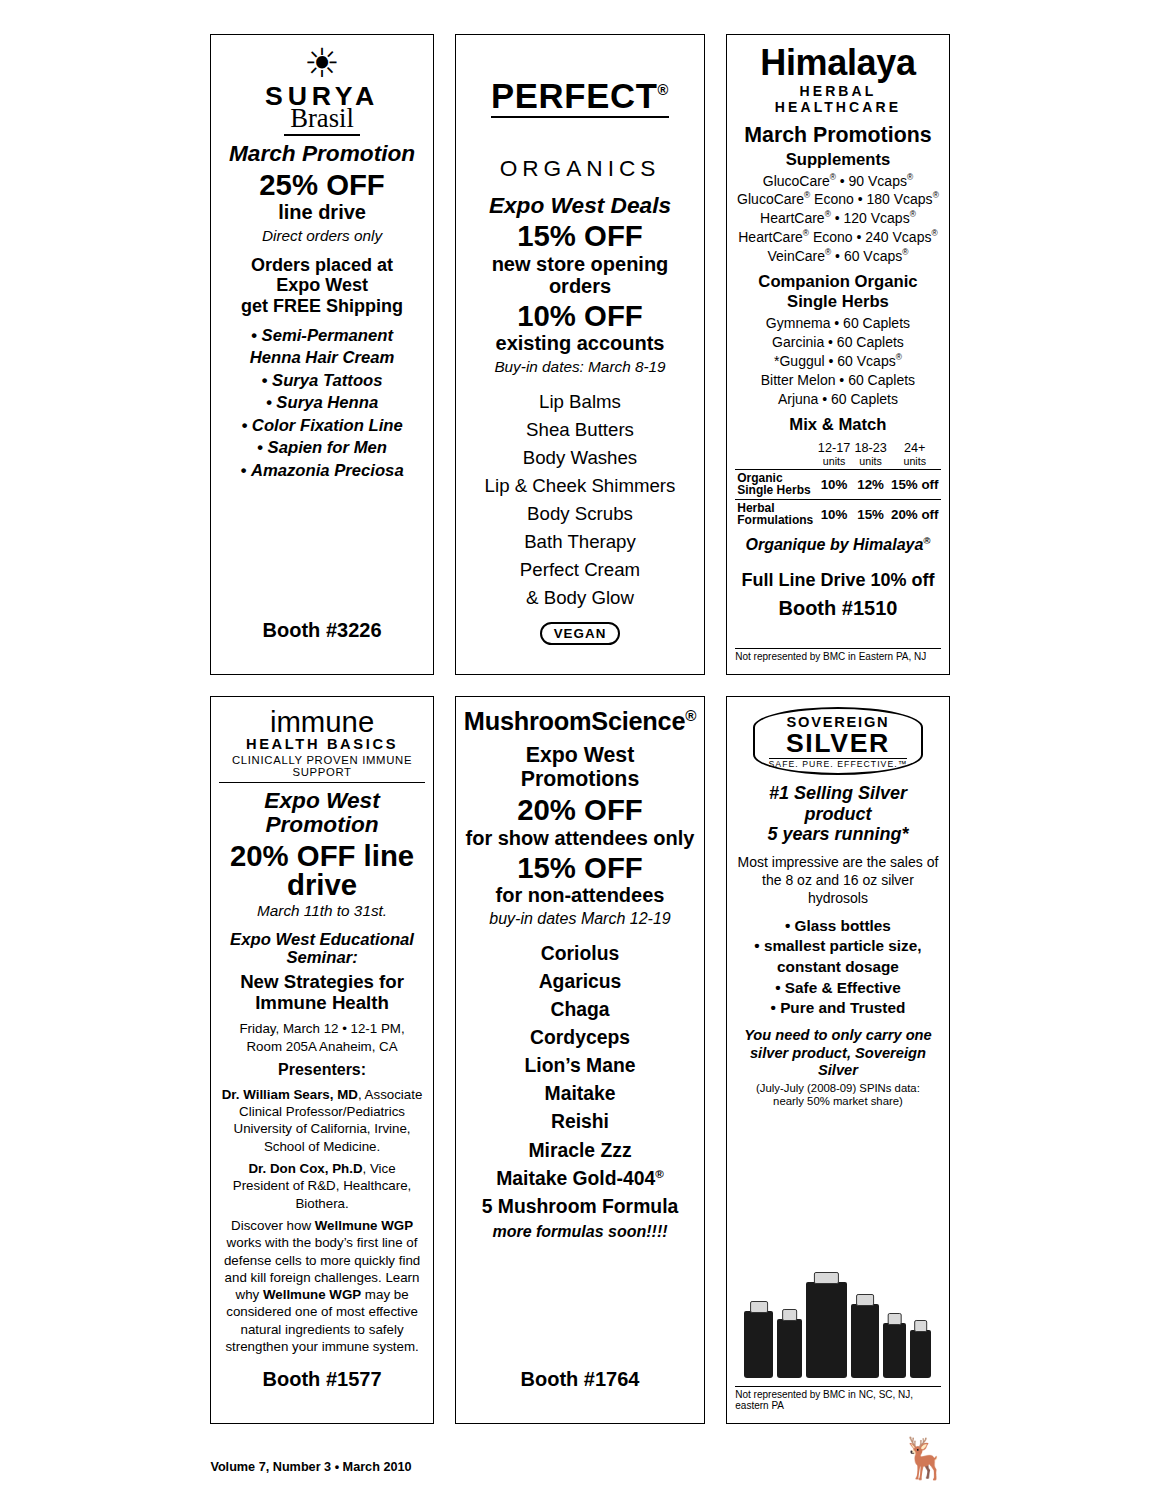☀
SURYA
Brasil
March Promotion
25% OFF
line drive
Direct orders only
Orders placed at
Expo West
get FREE Shipping
Semi-Permanent
Henna Hair Cream
Surya Tattoos
Surya Henna
Color Fixation Line
Sapien for Men
Amazonia Preciosa
Booth #3226
PERFECT®
ORGANICS
Expo West Deals
15% OFF
new store opening orders
10% OFF
existing accounts
Buy-in dates: March 8-19
Lip Balms
Shea Butters
Body Washes
Lip & Cheek Shimmers
Body Scrubs
Bath Therapy
Perfect Cream
& Body Glow
VEGAN
Himalaya
HERBAL HEALTHCARE
March Promotions
Supplements
GlucoCare® • 90 Vcaps®
GlucoCare® Econo • 180 Vcaps®
HeartCare® • 120 Vcaps®
HeartCare® Econo • 240 Vcaps®
VeinCare® • 60 Vcaps®
Companion Organic
Single Herbs
Gymnema • 60 Caplets
Garcinia • 60 Caplets
*Guggul • 60 Vcaps®
Bitter Melon • 60 Caplets
Arjuna • 60 Caplets
Mix & Match
| | 12-17 units | 18-23 units | 24+ units |
| --- | --- | --- | --- |
| Organic Single Herbs | 10% | 12% | 15% off |
| Herbal Formulations | 10% | 15% | 20% off |
Organique by Himalaya®
Full Line Drive 10% off
Booth #1510
Not represented by BMC in Eastern PA, NJ
immune
HEALTH BASICS
CLINICALLY PROVEN IMMUNE SUPPORT
Expo West Promotion
20% OFF line drive
March 11th to 31st.
Expo West Educational Seminar:
New Strategies for
Immune Health
Friday, March 12 • 12-1 PM,
Room 205A Anaheim, CA
Presenters:
Dr. William Sears, MD, Associate Clinical Professor/Pediatrics University of California, Irvine, School of Medicine.
Dr. Don Cox, Ph.D, Vice President of R&D, Healthcare, Biothera.
Discover how Wellmune WGP works with the body’s first line of defense cells to more quickly find and kill foreign challenges. Learn why Wellmune WGP may be considered one of most effective natural ingredients to safely strengthen your immune system.
Booth #1577
MushroomScience®
Expo West Promotions
20% OFF
for show attendees only
15% OFF
for non-attendees
buy-in dates March 12-19
Coriolus
Agaricus
Chaga
Cordyceps
Lion’s Mane
Maitake
Reishi
Miracle Zzz
Maitake Gold-404®
5 Mushroom Formula
more formulas soon!!!!
Booth #1764
SOVEREIGN SILVER SAFE. PURE. EFFECTIVE.™
#1 Selling Silver product
5 years running*
Most impressive are the sales of the 8 oz and 16 oz silver hydrosols
Glass bottles
smallest particle size,
constant dosage
Safe & Effective
Pure and Trusted
You need to only carry one silver product, Sovereign Silver
(July-July (2008-09) SPINs data:
nearly 50% market share)
Not represented by BMC in NC, SC, NJ, eastern PA
Volume 7, Number 3 • March 2010
🦌5